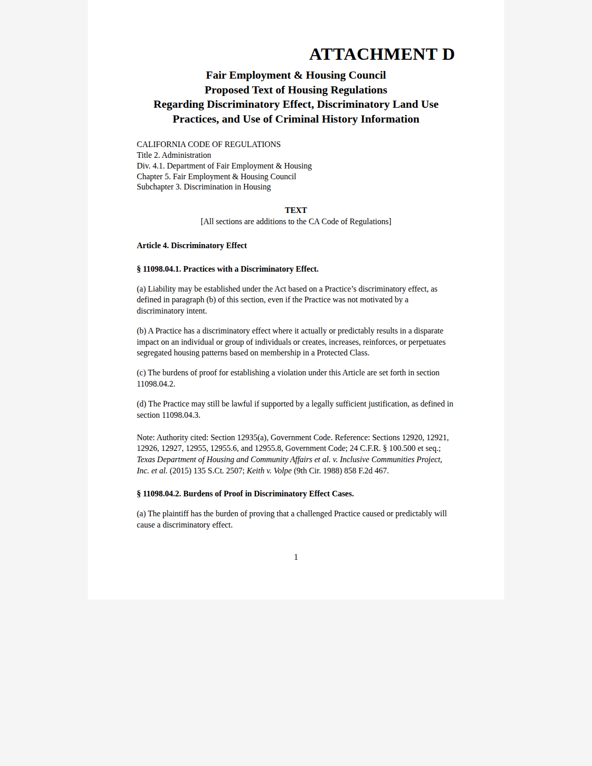ATTACHMENT D
Fair Employment & Housing Council Proposed Text of Housing Regulations Regarding Discriminatory Effect, Discriminatory Land Use Practices, and Use of Criminal History Information
CALIFORNIA CODE OF REGULATIONS
Title 2. Administration
Div. 4.1. Department of Fair Employment & Housing
Chapter 5. Fair Employment & Housing Council
Subchapter 3. Discrimination in Housing
TEXT
[All sections are additions to the CA Code of Regulations]
Article 4. Discriminatory Effect
§ 11098.04.1. Practices with a Discriminatory Effect.
(a) Liability may be established under the Act based on a Practice’s discriminatory effect, as defined in paragraph (b) of this section, even if the Practice was not motivated by a discriminatory intent.
(b) A Practice has a discriminatory effect where it actually or predictably results in a disparate impact on an individual or group of individuals or creates, increases, reinforces, or perpetuates segregated housing patterns based on membership in a Protected Class.
(c) The burdens of proof for establishing a violation under this Article are set forth in section 11098.04.2.
(d) The Practice may still be lawful if supported by a legally sufficient justification, as defined in section 11098.04.3.
Note: Authority cited: Section 12935(a), Government Code. Reference: Sections 12920, 12921, 12926, 12927, 12955, 12955.6, and 12955.8, Government Code; 24 C.F.R. § 100.500 et seq.; Texas Department of Housing and Community Affairs et al. v. Inclusive Communities Project, Inc. et al. (2015) 135 S.Ct. 2507; Keith v. Volpe (9th Cir. 1988) 858 F.2d 467.
§ 11098.04.2. Burdens of Proof in Discriminatory Effect Cases.
(a) The plaintiff has the burden of proving that a challenged Practice caused or predictably will cause a discriminatory effect.
1